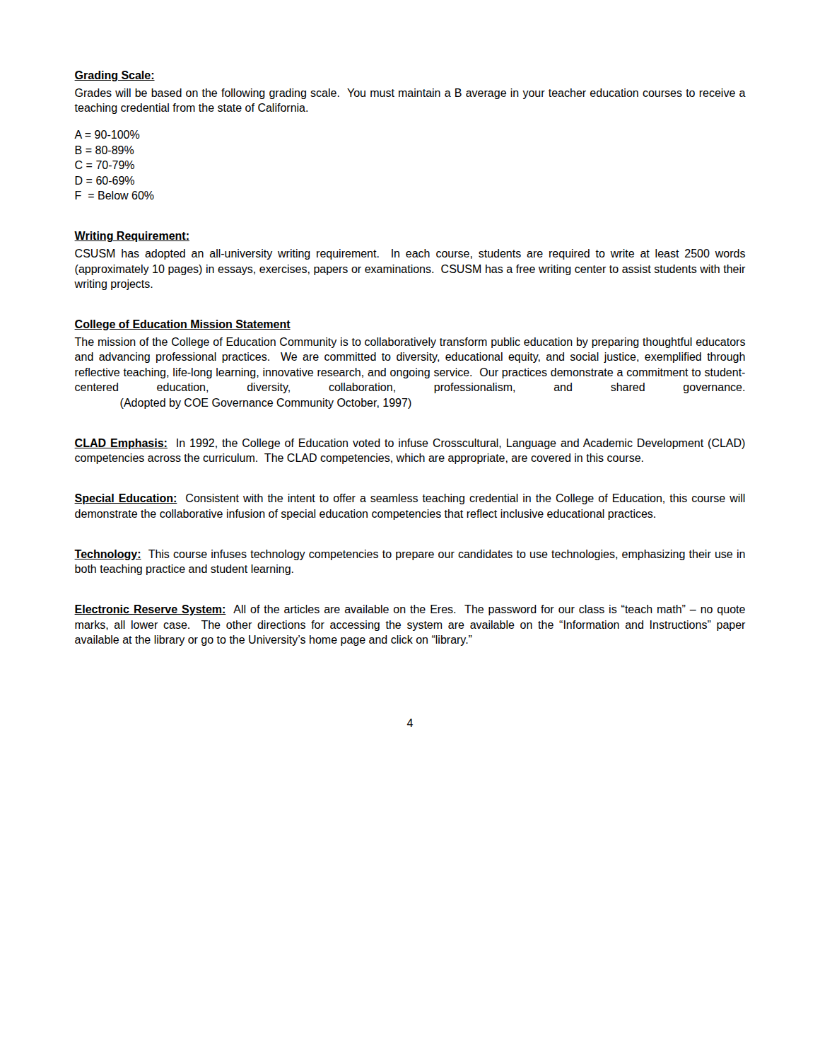Grading Scale:
Grades will be based on the following grading scale. You must maintain a B average in your teacher education courses to receive a teaching credential from the state of California.
A = 90-100%
B = 80-89%
C = 70-79%
D = 60-69%
F = Below 60%
Writing Requirement:
CSUSM has adopted an all-university writing requirement. In each course, students are required to write at least 2500 words (approximately 10 pages) in essays, exercises, papers or examinations. CSUSM has a free writing center to assist students with their writing projects.
College of Education Mission Statement
The mission of the College of Education Community is to collaboratively transform public education by preparing thoughtful educators and advancing professional practices. We are committed to diversity, educational equity, and social justice, exemplified through reflective teaching, life-long learning, innovative research, and ongoing service. Our practices demonstrate a commitment to student-centered education, diversity, collaboration, professionalism, and shared governance.(Adopted by COE Governance Community October, 1997)
CLAD Emphasis: In 1992, the College of Education voted to infuse Crosscultural, Language and Academic Development (CLAD) competencies across the curriculum. The CLAD competencies, which are appropriate, are covered in this course.
Special Education: Consistent with the intent to offer a seamless teaching credential in the College of Education, this course will demonstrate the collaborative infusion of special education competencies that reflect inclusive educational practices.
Technology: This course infuses technology competencies to prepare our candidates to use technologies, emphasizing their use in both teaching practice and student learning.
Electronic Reserve System: All of the articles are available on the Eres. The password for our class is “teach math” – no quote marks, all lower case. The other directions for accessing the system are available on the “Information and Instructions” paper available at the library or go to the University’s home page and click on “library.”
4